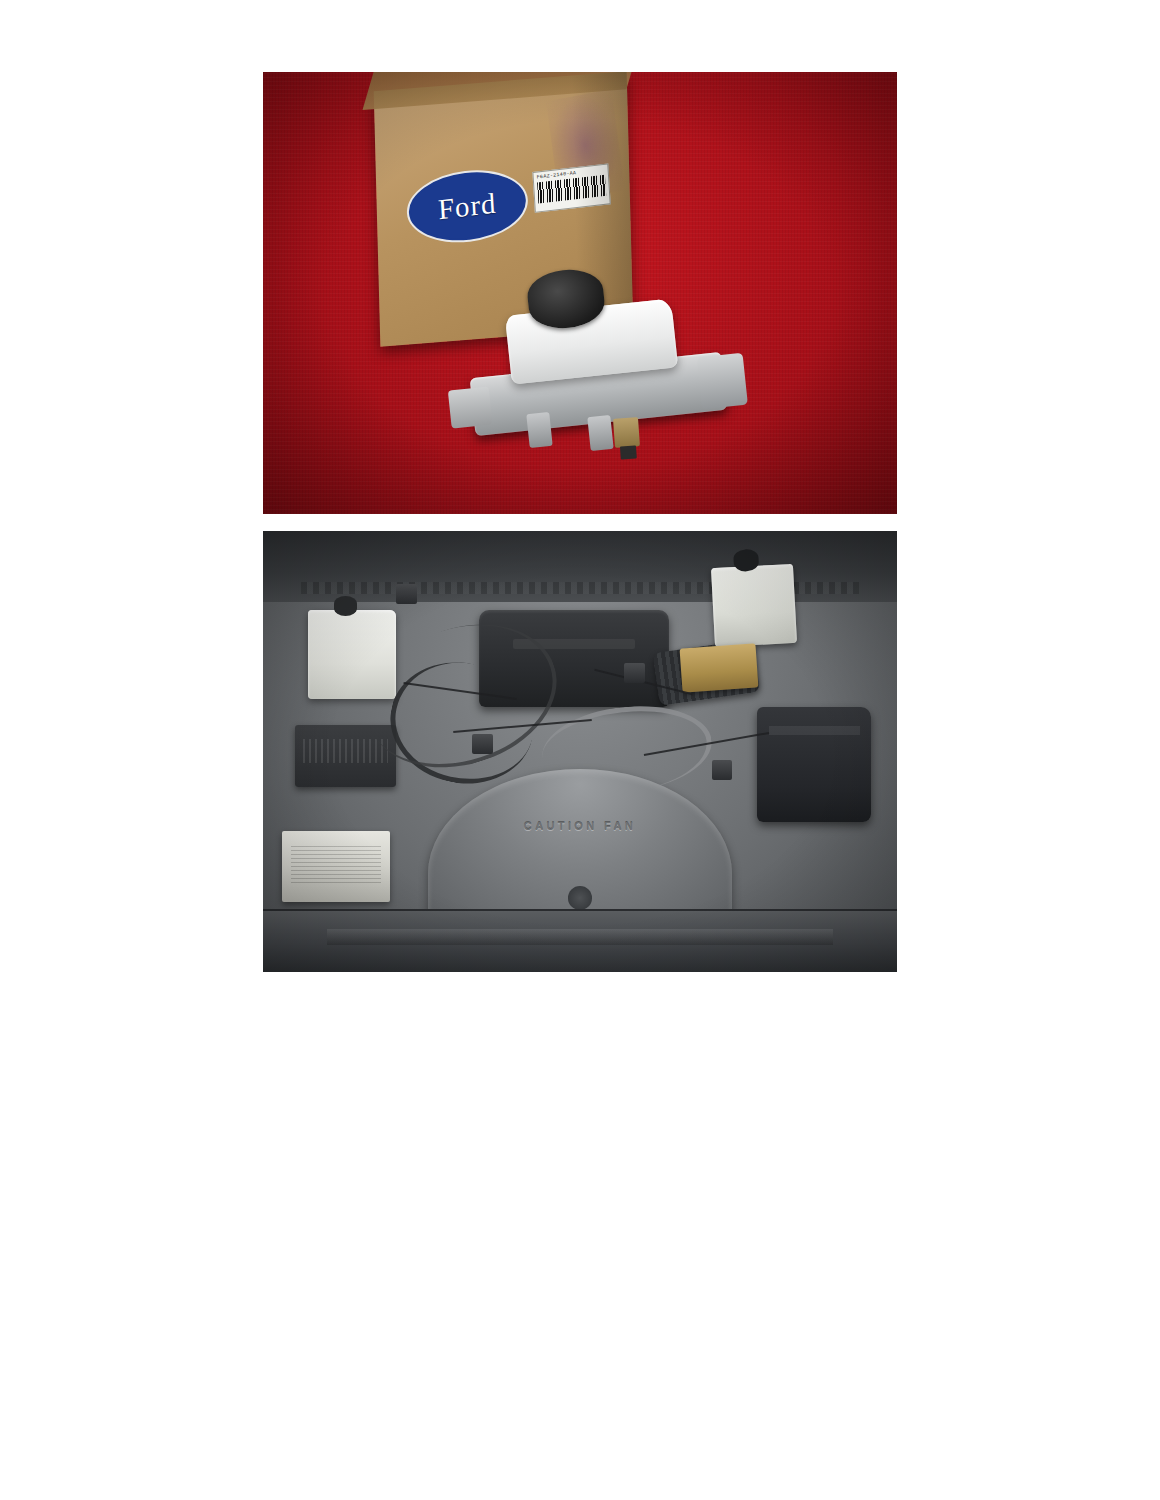Ford
F6AZ-2140-AA
CAUTION FAN